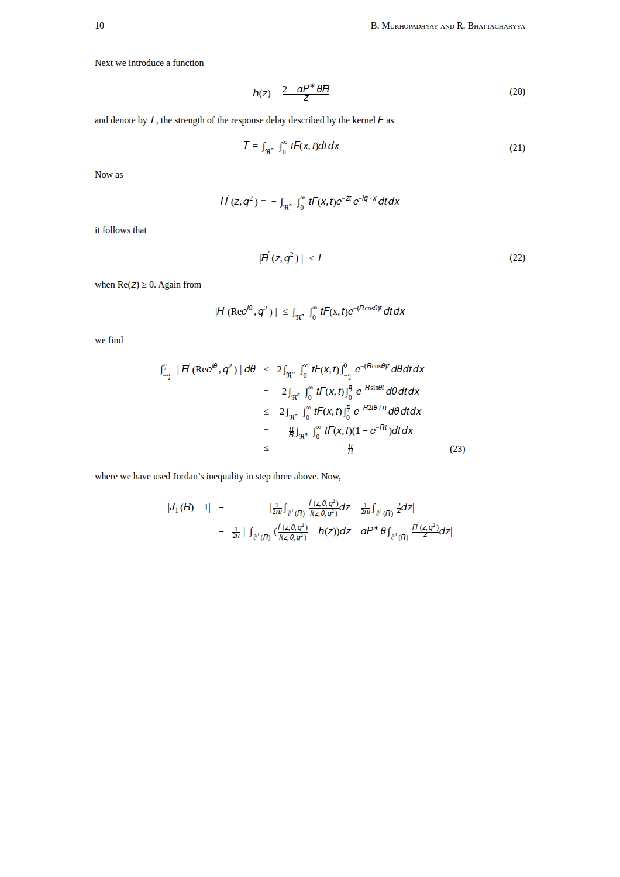10 B. Mukhopadhyay and R. Bhattacharyya
Next we introduce a function
h(z) = 2−α P∗ θ H¯ z
(20)
and denote by T, the strength of the response delay described by the kernel F as
T= ∫ℜn ∫0∞ tF(x,t) dtdx
(21)
Now as
H¯′ (z,q2) =− ∫ℜn ∫0∞ tF(x,t) e−zt e−iq⋅x dtdx
it follows that
| H¯′ (z,q2) | ≤T
(22)
when Re(z) ≥ 0. Again from
| H¯′ (Reeiθ,q2) | ≤ ∫ℜn ∫0∞ tF(x,t) e−(Rcosθ)t dtdx
we find
∫−π2π2 | H¯′ (Reeiθ,q2) |dθ ≤ 2 ∫ℜn ∫0∞ tF(x,t) ∫−π20 e−(Rcosθ)t dθdtdx = 2 ∫ℜn ∫0∞ tF(x,t) ∫0π2 e−Rsinθt dθdtdx ≤ 2 ∫ℜn ∫0∞ tF(x,t) ∫0π2 e−R2tθ/π dθdtdx = πR ∫ℜn ∫0∞ tF(x,t) (1−e−Rt) dtdx ≤ πR
(23)
where we have used Jordan’s inequality in step three above. Now,
|J1(R)−1| = | 12πi ∫∂1(R) f′(z,θ,q2) f(z,θ,q2) dz − 12πi ∫∂1(R) 2z dz | = 12π | ∫∂1(R) ( f′(z,θ,q2) f(z,θ,q2) −h(z) ) dz − αP∗θ ∫∂1(R) H¯′(z,q2) z dz |